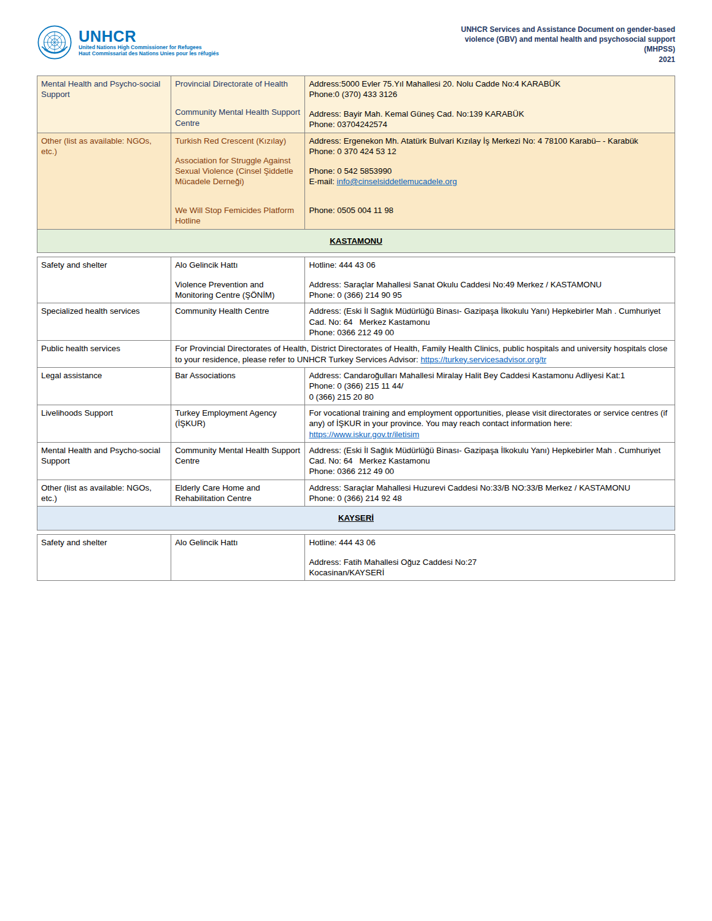UNHCR
United Nations High Commissioner for Refugees
Haut Commissariat des Nations Unies pour les réfugiés
UNHCR Services and Assistance Document on gender-based
violence (GBV) and mental health and psychosocial support
(MHPSS)
2021
| Mental Health and Psycho-social Support | Provincial Directorate of Health Community Mental Health Support Centre | Address:5000 Evler 75.Yıl Mahallesi 20. Nolu Cadde No:4 KARABÜK Phone:0 (370) 433 3126 Address: Bayir Mah. Kemal Güneş Cad. No:139 KARABÜK Phone: 03704242574 |
| Other (list as available: NGOs, etc.) | Turkish Red Crescent (Kızılay) Association for Struggle Against Sexual Violence (Cinsel Şiddetle Mücadele Derneği) We Will Stop Femicides Platform Hotline | Address: Ergenekon Mh. Atatürk Bulvari Kızılay İş Merkezi No: 4 78100 Karabü– - Karabük Phone: 0 370 424 53 12 Phone: 0 542 5853990 E-mail: info@cinselsiddetlemucadele.org Phone: 0505 004 11 98 |
| KASTAMONU |
| Safety and shelter | Alo Gelincik Hattı Violence Prevention and Monitoring Centre (ŞÖNİM) | Hotline: 444 43 06 Address: Saraçlar Mahallesi Sanat Okulu Caddesi No:49 Merkez / KASTAMONU Phone: 0 (366) 214 90 95 |
| Specialized health services | Community Health Centre | Address: (Eski İl Sağlık Müdürlüğü Binası- Gazipaşa İlkokulu Yanı) Hepkebirler Mah . Cumhuriyet Cad. No: 64 Merkez Kastamonu Phone: 0366 212 49 00 |
| Public health services | For Provincial Directorates of Health, District Directorates of Health, Family Health Clinics, public hospitals and university hospitals close to your residence, please refer to UNHCR Turkey Services Advisor: https://turkey.servicesadvisor.org/tr |
| Legal assistance | Bar Associations | Address: Candaroğulları Mahallesi Miralay Halit Bey Caddesi Kastamonu Adliyesi Kat:1 Phone: 0 (366) 215 11 44/ 0 (366) 215 20 80 |
| Livelihoods Support | Turkey Employment Agency (İŞKUR) | For vocational training and employment opportunities, please visit directorates or service centres (if any) of İŞKUR in your province. You may reach contact information here: https://www.iskur.gov.tr/iletisim |
| Mental Health and Psycho-social Support | Community Mental Health Support Centre | Address: (Eski İl Sağlık Müdürlüğü Binası- Gazipaşa İlkokulu Yanı) Hepkebirler Mah . Cumhuriyet Cad. No: 64 Merkez Kastamonu Phone: 0366 212 49 00 |
| Other (list as available: NGOs, etc.) | Elderly Care Home and Rehabilitation Centre | Address: Saraçlar Mahallesi Huzurevi Caddesi No:33/B NO:33/B Merkez / KASTAMONU Phone: 0 (366) 214 92 48 |
| KAYSERİ |
| Safety and shelter | Alo Gelincik Hattı | Hotline: 444 43 06 Address: Fatih Mahallesi Oğuz Caddesi No:27 Kocasinan/KAYSERİ |